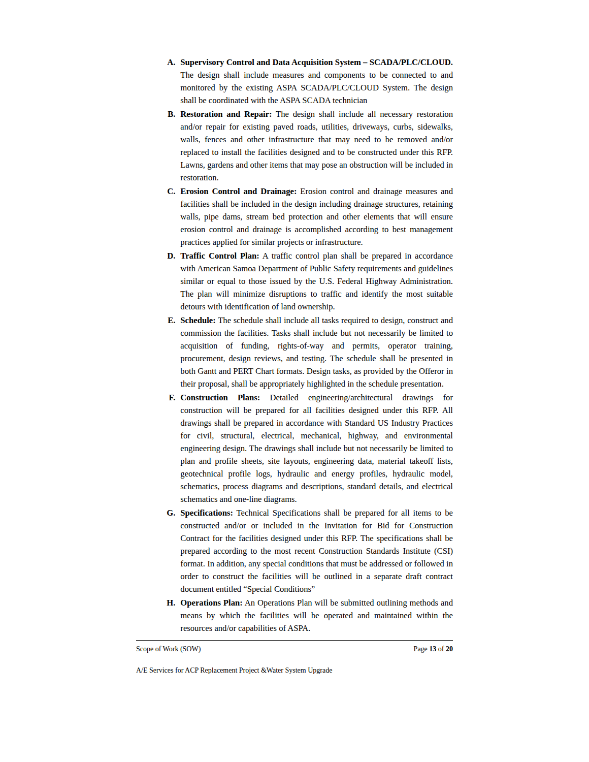Supervisory Control and Data Acquisition System – SCADA/PLC/CLOUD. The design shall include measures and components to be connected to and monitored by the existing ASPA SCADA/PLC/CLOUD System. The design shall be coordinated with the ASPA SCADA technician
Restoration and Repair: The design shall include all necessary restoration and/or repair for existing paved roads, utilities, driveways, curbs, sidewalks, walls, fences and other infrastructure that may need to be removed and/or replaced to install the facilities designed and to be constructed under this RFP. Lawns, gardens and other items that may pose an obstruction will be included in restoration.
Erosion Control and Drainage: Erosion control and drainage measures and facilities shall be included in the design including drainage structures, retaining walls, pipe dams, stream bed protection and other elements that will ensure erosion control and drainage is accomplished according to best management practices applied for similar projects or infrastructure.
Traffic Control Plan: A traffic control plan shall be prepared in accordance with American Samoa Department of Public Safety requirements and guidelines similar or equal to those issued by the U.S. Federal Highway Administration. The plan will minimize disruptions to traffic and identify the most suitable detours with identification of land ownership.
Schedule: The schedule shall include all tasks required to design, construct and commission the facilities. Tasks shall include but not necessarily be limited to acquisition of funding, rights-of-way and permits, operator training, procurement, design reviews, and testing. The schedule shall be presented in both Gantt and PERT Chart formats. Design tasks, as provided by the Offeror in their proposal, shall be appropriately highlighted in the schedule presentation.
Construction Plans: Detailed engineering/architectural drawings for construction will be prepared for all facilities designed under this RFP. All drawings shall be prepared in accordance with Standard US Industry Practices for civil, structural, electrical, mechanical, highway, and environmental engineering design. The drawings shall include but not necessarily be limited to plan and profile sheets, site layouts, engineering data, material takeoff lists, geotechnical profile logs, hydraulic and energy profiles, hydraulic model, schematics, process diagrams and descriptions, standard details, and electrical schematics and one-line diagrams.
Specifications: Technical Specifications shall be prepared for all items to be constructed and/or or included in the Invitation for Bid for Construction Contract for the facilities designed under this RFP. The specifications shall be prepared according to the most recent Construction Standards Institute (CSI) format. In addition, any special conditions that must be addressed or followed in order to construct the facilities will be outlined in a separate draft contract document entitled “Special Conditions”
Operations Plan: An Operations Plan will be submitted outlining methods and means by which the facilities will be operated and maintained within the resources and/or capabilities of ASPA.
Scope of Work (SOW)
Page 13 of 20
A/E Services for ACP Replacement Project &Water System Upgrade